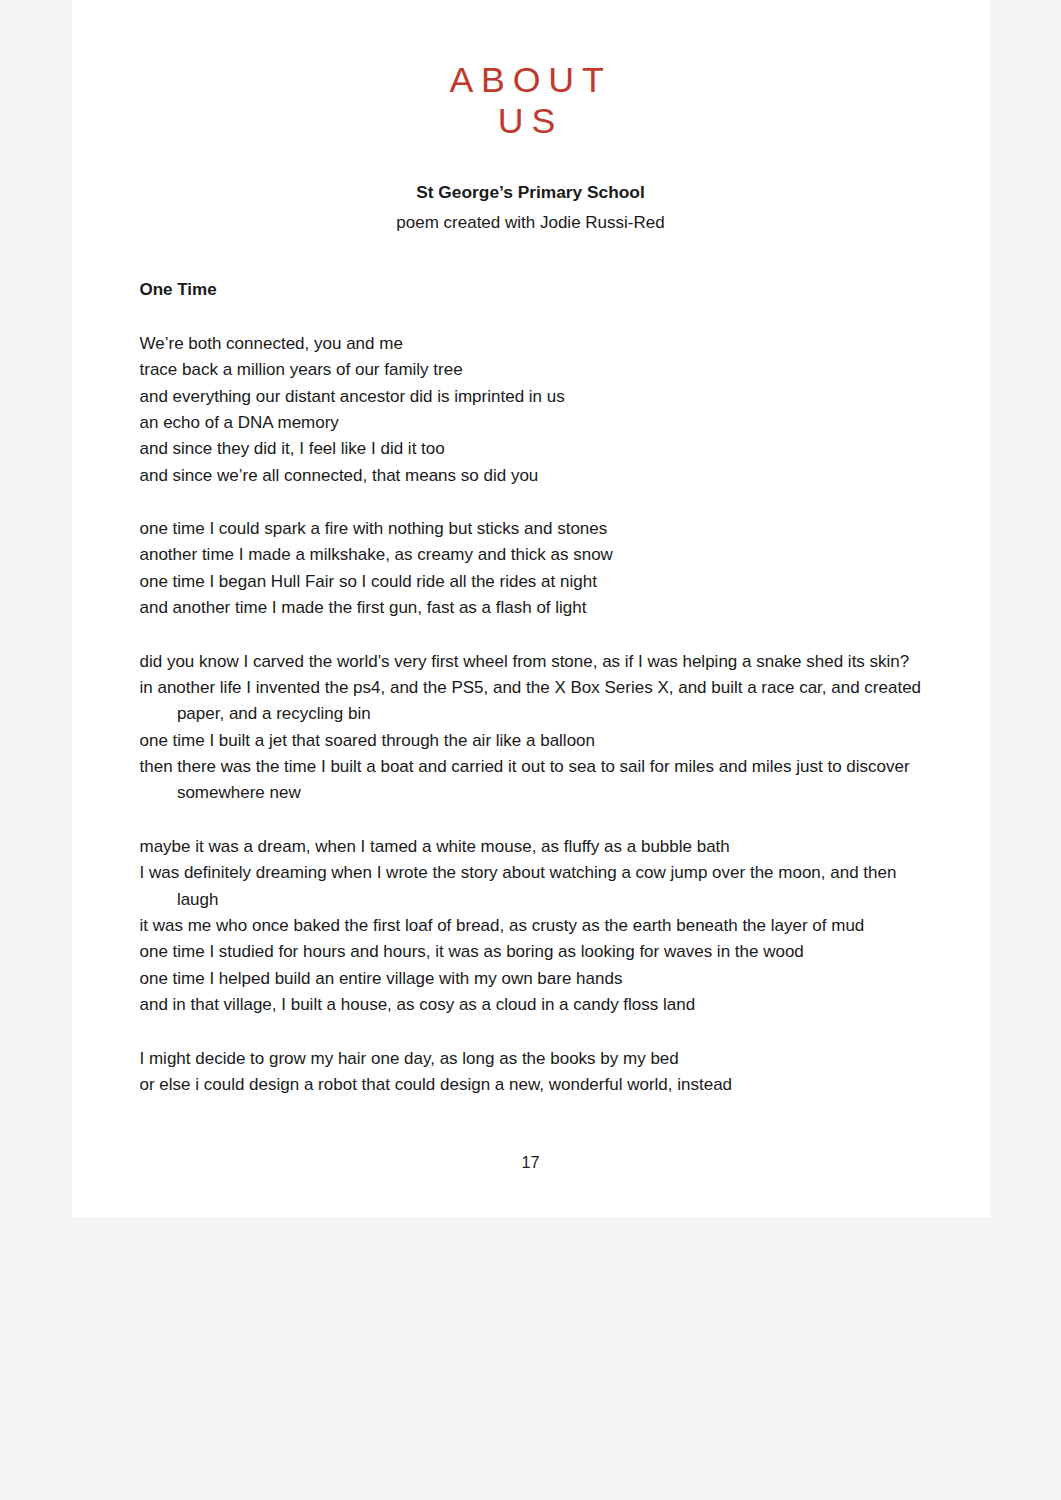ABOUT US
St George’s Primary School
poem created with Jodie Russi-Red
One Time
We’re both connected, you and me trace back a million years of our family tree and everything our distant ancestor did is imprinted in us an echo of a DNA memory and since they did it, I feel like I did it too and since we’re all connected, that means so did you
one time I could spark a fire with nothing but sticks and stones another time I made a milkshake, as creamy and thick as snow one time I began Hull Fair so I could ride all the rides at night and another time I made the first gun, fast as a flash of light
did you know I carved the world’s very first wheel from stone, as if I was helping a snake shed its skin? in another life I invented the ps4, and the PS5, and the X Box Series X, and built a race car, and created paper, and a recycling bin one time I built a jet that soared through the air like a balloon then there was the time I built a boat and carried it out to sea to sail for miles and miles just to discover somewhere new
maybe it was a dream, when I tamed a white mouse, as fluffy as a bubble bath I was definitely dreaming when I wrote the story about watching a cow jump over the moon, and then laugh it was me who once baked the first loaf of bread, as crusty as the earth beneath the layer of mud one time I studied for hours and hours, it was as boring as looking for waves in the wood one time I helped build an entire village with my own bare hands and in that village, I built a house, as cosy as a cloud in a candy floss land
I might decide to grow my hair one day, as long as the books by my bed or else i could design a robot that could design a new, wonderful world, instead
17